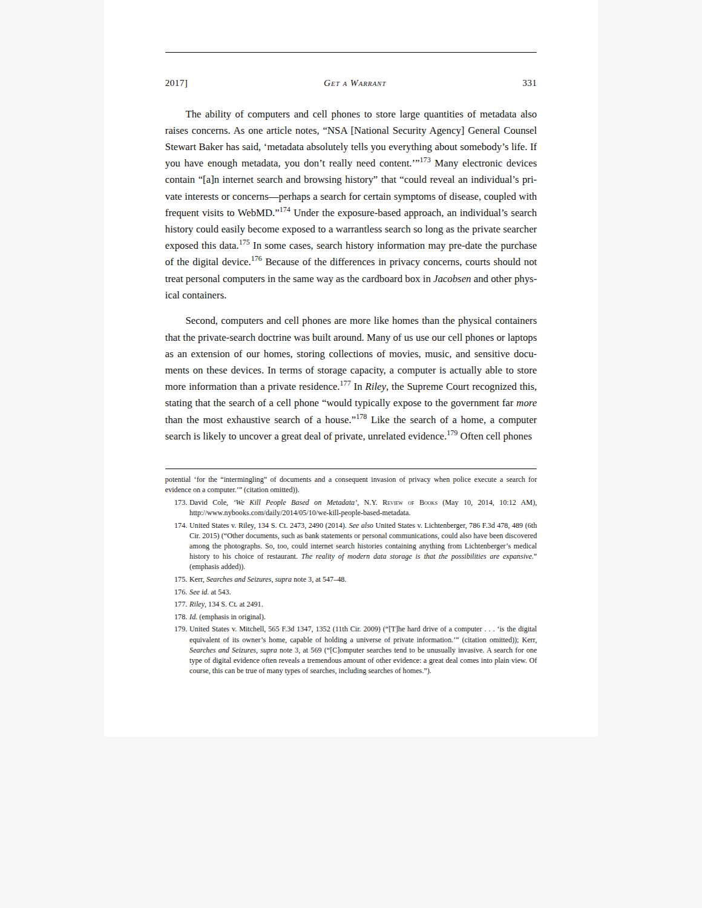2017] Get a Warrant 331
The ability of computers and cell phones to store large quantities of metadata also raises concerns. As one article notes, “NSA [National Security Agency] General Counsel Stewart Baker has said, ‘metadata absolutely tells you everything about somebody’s life. If you have enough metadata, you don’t really need content.’”173 Many electronic devices contain “[a]n internet search and browsing history” that “could reveal an individual’s private interests or concerns—perhaps a search for certain symptoms of disease, coupled with frequent visits to WebMD.”174 Under the exposure-based approach, an individual’s search history could easily become exposed to a warrantless search so long as the private searcher exposed this data.175 In some cases, search history information may pre-date the purchase of the digital device.176 Because of the differences in privacy concerns, courts should not treat personal computers in the same way as the cardboard box in Jacobsen and other physical containers.
Second, computers and cell phones are more like homes than the physical containers that the private-search doctrine was built around. Many of us use our cell phones or laptops as an extension of our homes, storing collections of movies, music, and sensitive documents on these devices. In terms of storage capacity, a computer is actually able to store more information than a private residence.177 In Riley, the Supreme Court recognized this, stating that the search of a cell phone “would typically expose to the government far more than the most exhaustive search of a house.”178 Like the search of a home, a computer search is likely to uncover a great deal of private, unrelated evidence.179 Often cell phones
potential ‘for the “intermingling” of documents and a consequent invasion of privacy when police execute a search for evidence on a computer.’” (citation omitted)).
173. David Cole, ‘We Kill People Based on Metadata’, N.Y. Review of Books (May 10, 2014, 10:12 AM), http://www.nybooks.com/daily/2014/05/10/we-kill-people-based-metadata.
174. United States v. Riley, 134 S. Ct. 2473, 2490 (2014). See also United States v. Lichtenberger, 786 F.3d 478, 489 (6th Cir. 2015) (“Other documents, such as bank statements or personal communications, could also have been discovered among the photographs. So, too, could internet search histories containing anything from Lichtenberger’s medical history to his choice of restaurant. The reality of modern data storage is that the possibilities are expansive.” (emphasis added)).
175. Kerr, Searches and Seizures, supra note 3, at 547–48.
176. See id. at 543.
177. Riley, 134 S. Ct. at 2491.
178. Id. (emphasis in original).
179. United States v. Mitchell, 565 F.3d 1347, 1352 (11th Cir. 2009) (“[T]he hard drive of a computer . . . ‘is the digital equivalent of its owner’s home, capable of holding a universe of private information.’” (citation omitted)); Kerr, Searches and Seizures, supra note 3, at 569 (“[C]omputer searches tend to be unusually invasive. A search for one type of digital evidence often reveals a tremendous amount of other evidence: a great deal comes into plain view. Of course, this can be true of many types of searches, including searches of homes.”).